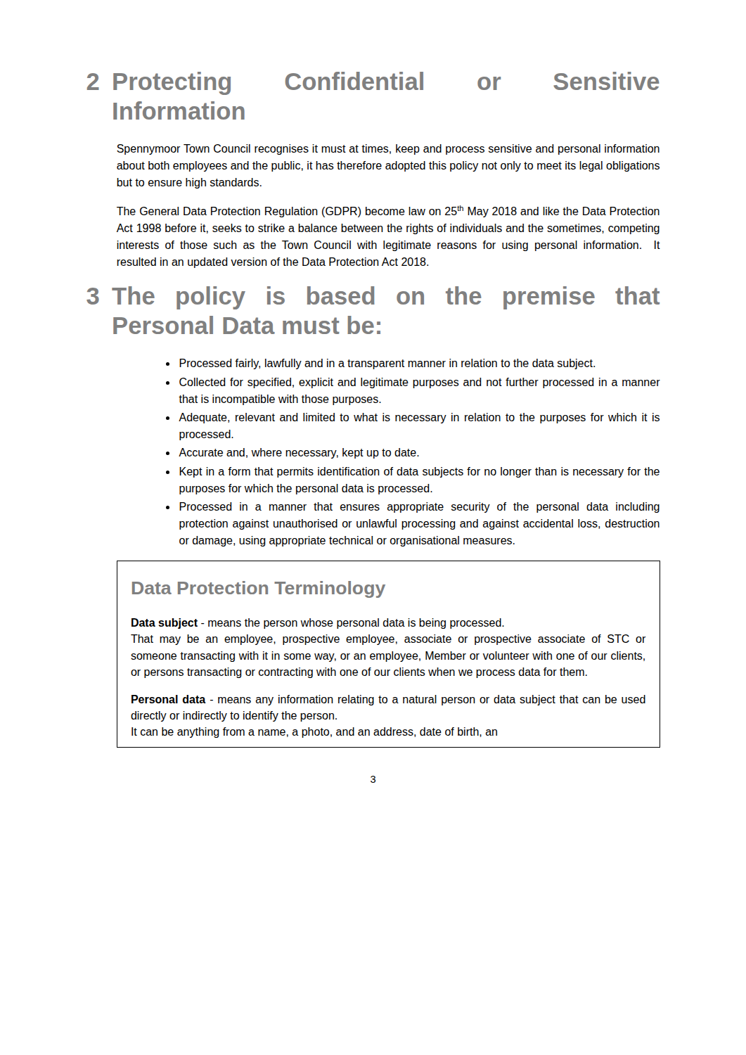2 Protecting Confidential or Sensitive Information
Spennymoor Town Council recognises it must at times, keep and process sensitive and personal information about both employees and the public, it has therefore adopted this policy not only to meet its legal obligations but to ensure high standards.
The General Data Protection Regulation (GDPR) become law on 25th May 2018 and like the Data Protection Act 1998 before it, seeks to strike a balance between the rights of individuals and the sometimes, competing interests of those such as the Town Council with legitimate reasons for using personal information. It resulted in an updated version of the Data Protection Act 2018.
3 The policy is based on the premise that Personal Data must be:
Processed fairly, lawfully and in a transparent manner in relation to the data subject.
Collected for specified, explicit and legitimate purposes and not further processed in a manner that is incompatible with those purposes.
Adequate, relevant and limited to what is necessary in relation to the purposes for which it is processed.
Accurate and, where necessary, kept up to date.
Kept in a form that permits identification of data subjects for no longer than is necessary for the purposes for which the personal data is processed.
Processed in a manner that ensures appropriate security of the personal data including protection against unauthorised or unlawful processing and against accidental loss, destruction or damage, using appropriate technical or organisational measures.
Data Protection Terminology
Data subject - means the person whose personal data is being processed.
That may be an employee, prospective employee, associate or prospective associate of STC or someone transacting with it in some way, or an employee, Member or volunteer with one of our clients, or persons transacting or contracting with one of our clients when we process data for them.
Personal data - means any information relating to a natural person or data subject that can be used directly or indirectly to identify the person.
It can be anything from a name, a photo, and an address, date of birth, an
3